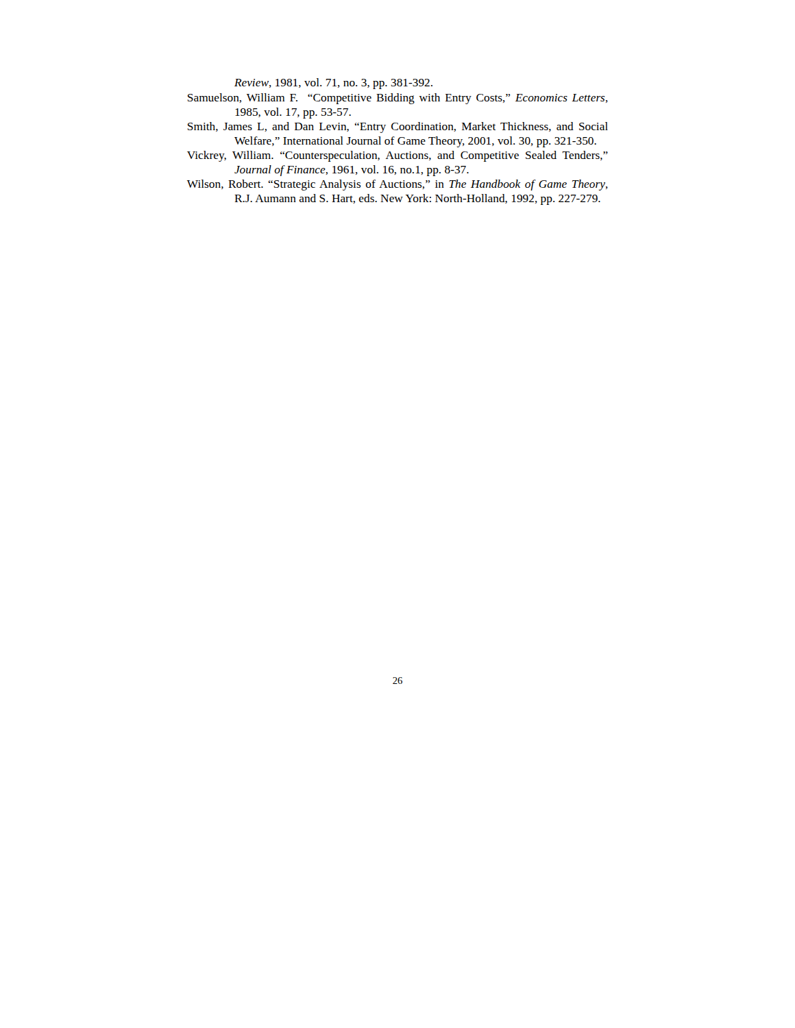Review, 1981, vol. 71, no. 3, pp. 381-392.
Samuelson, William F. “Competitive Bidding with Entry Costs,” Economics Letters, 1985, vol. 17, pp. 53-57.
Smith, James L, and Dan Levin, “Entry Coordination, Market Thickness, and Social Welfare,” International Journal of Game Theory, 2001, vol. 30, pp. 321-350.
Vickrey, William. “Counterspeculation, Auctions, and Competitive Sealed Tenders,” Journal of Finance, 1961, vol. 16, no.1, pp. 8-37.
Wilson, Robert. “Strategic Analysis of Auctions,” in The Handbook of Game Theory, R.J. Aumann and S. Hart, eds. New York: North-Holland, 1992, pp. 227-279.
26